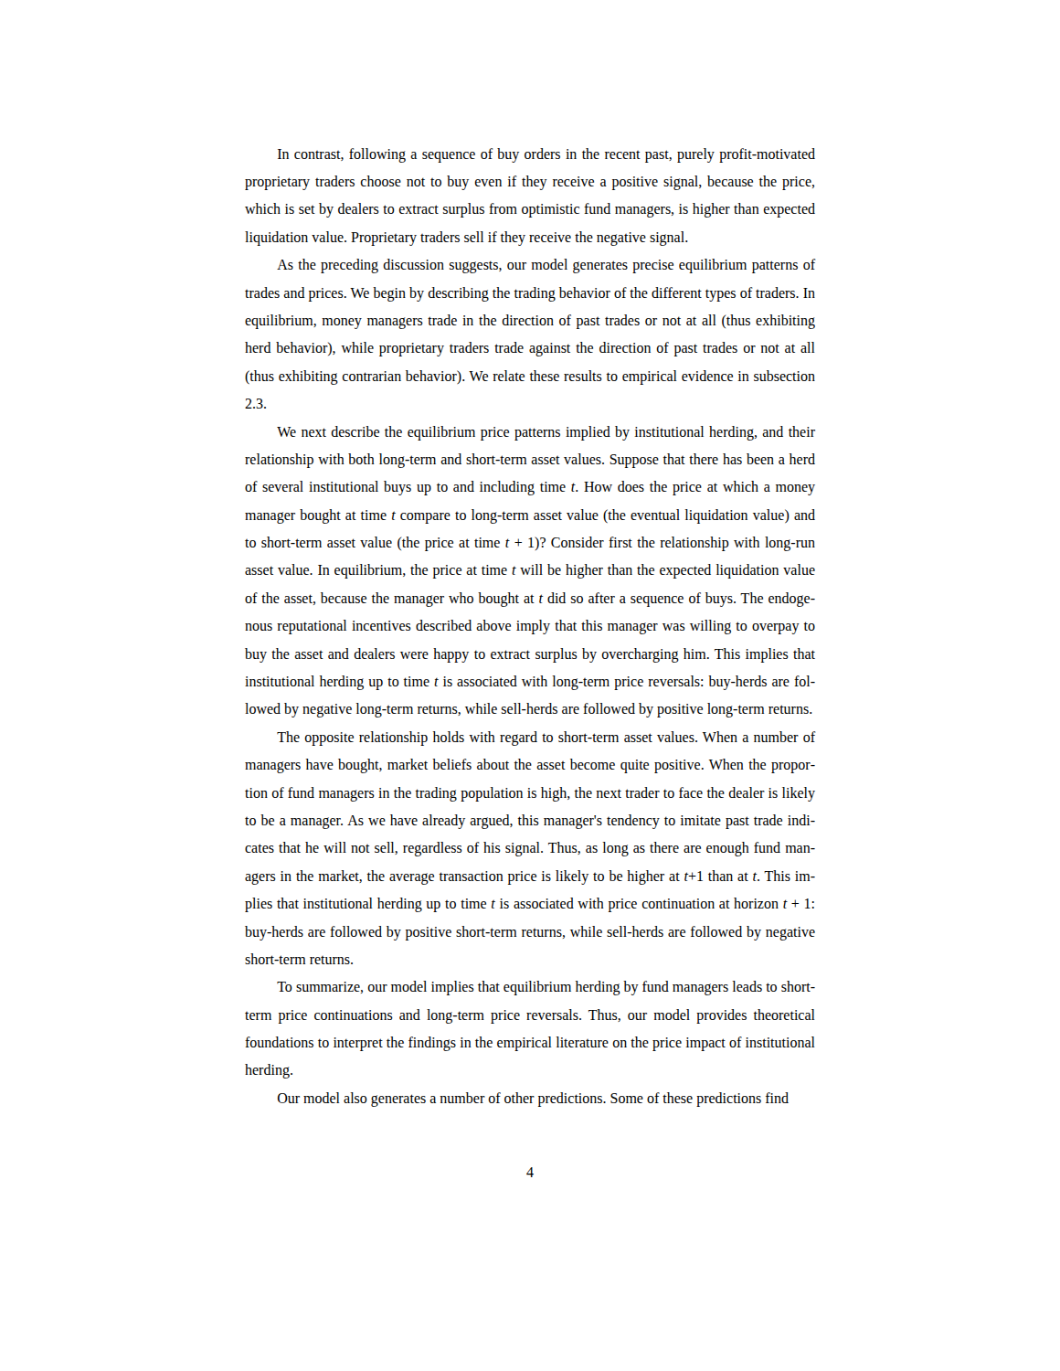In contrast, following a sequence of buy orders in the recent past, purely profit-motivated proprietary traders choose not to buy even if they receive a positive signal, because the price, which is set by dealers to extract surplus from optimistic fund managers, is higher than expected liquidation value. Proprietary traders sell if they receive the negative signal.
As the preceding discussion suggests, our model generates precise equilibrium patterns of trades and prices. We begin by describing the trading behavior of the different types of traders. In equilibrium, money managers trade in the direction of past trades or not at all (thus exhibiting herd behavior), while proprietary traders trade against the direction of past trades or not at all (thus exhibiting contrarian behavior). We relate these results to empirical evidence in subsection 2.3.
We next describe the equilibrium price patterns implied by institutional herding, and their relationship with both long-term and short-term asset values. Suppose that there has been a herd of several institutional buys up to and including time t. How does the price at which a money manager bought at time t compare to long-term asset value (the eventual liquidation value) and to short-term asset value (the price at time t + 1)? Consider first the relationship with long-run asset value. In equilibrium, the price at time t will be higher than the expected liquidation value of the asset, because the manager who bought at t did so after a sequence of buys. The endogenous reputational incentives described above imply that this manager was willing to overpay to buy the asset and dealers were happy to extract surplus by overcharging him. This implies that institutional herding up to time t is associated with long-term price reversals: buy-herds are followed by negative long-term returns, while sell-herds are followed by positive long-term returns.
The opposite relationship holds with regard to short-term asset values. When a number of managers have bought, market beliefs about the asset become quite positive. When the proportion of fund managers in the trading population is high, the next trader to face the dealer is likely to be a manager. As we have already argued, this manager's tendency to imitate past trade indicates that he will not sell, regardless of his signal. Thus, as long as there are enough fund managers in the market, the average transaction price is likely to be higher at t+1 than at t. This implies that institutional herding up to time t is associated with price continuation at horizon t + 1: buy-herds are followed by positive short-term returns, while sell-herds are followed by negative short-term returns.
To summarize, our model implies that equilibrium herding by fund managers leads to short-term price continuations and long-term price reversals. Thus, our model provides theoretical foundations to interpret the findings in the empirical literature on the price impact of institutional herding.
Our model also generates a number of other predictions. Some of these predictions find
4